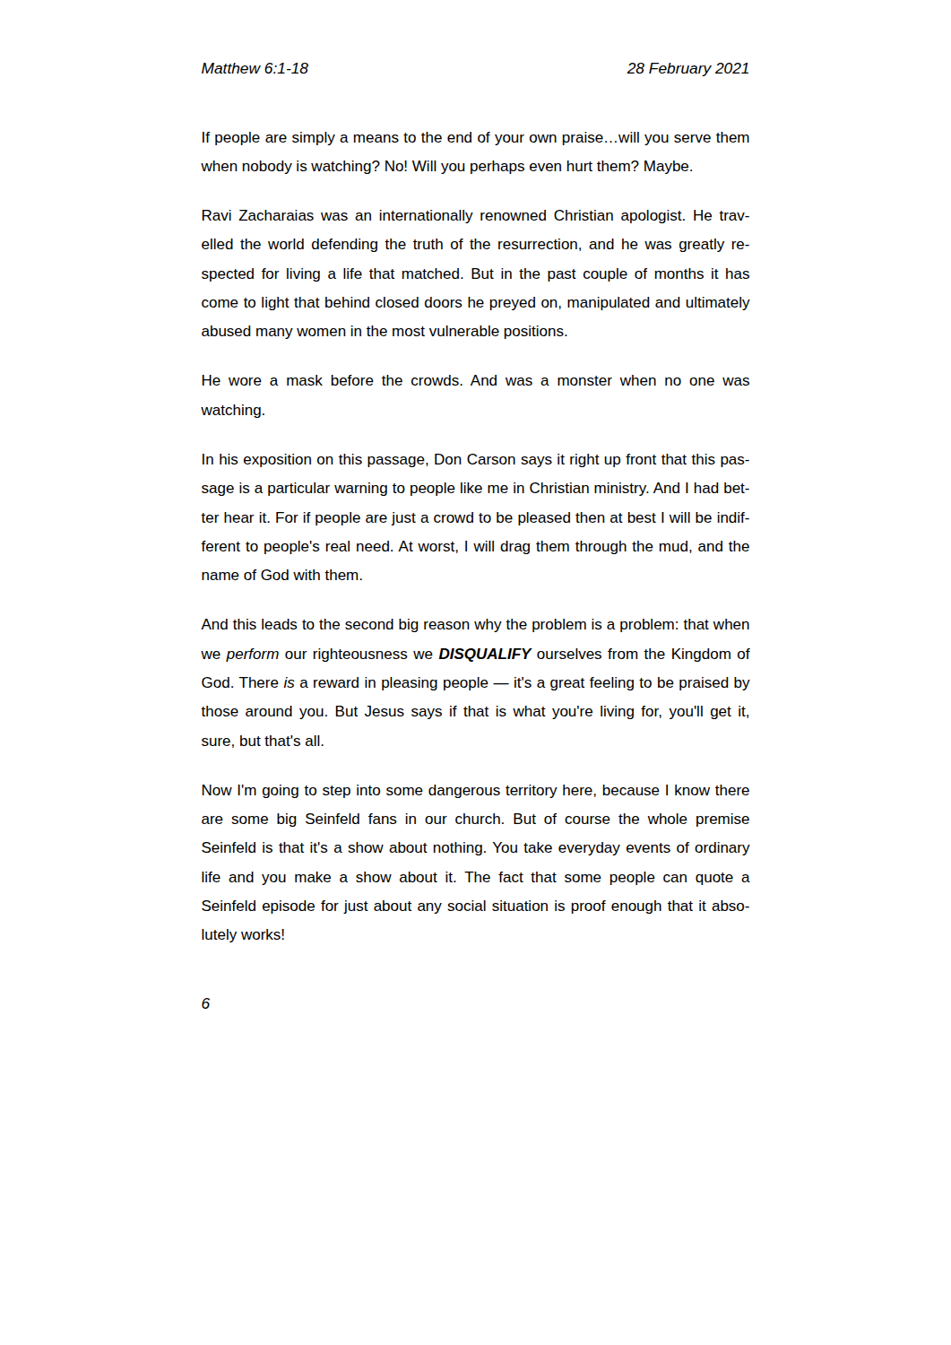Matthew 6:1-18 28 February 2021
If people are simply a means to the end of your own praise…will you serve them when nobody is watching? No! Will you perhaps even hurt them? Maybe.
Ravi Zacharaias was an internationally renowned Christian apologist. He travelled the world defending the truth of the resurrection, and he was greatly respected for living a life that matched. But in the past couple of months it has come to light that behind closed doors he preyed on, manipulated and ultimately abused many women in the most vulnerable positions.
He wore a mask before the crowds. And was a monster when no one was watching.
In his exposition on this passage, Don Carson says it right up front that this passage is a particular warning to people like me in Christian ministry. And I had better hear it. For if people are just a crowd to be pleased then at best I will be indifferent to people's real need. At worst, I will drag them through the mud, and the name of God with them.
And this leads to the second big reason why the problem is a problem: that when we perform our righteousness we DISQUALIFY ourselves from the Kingdom of God. There is a reward in pleasing people — it's a great feeling to be praised by those around you. But Jesus says if that is what you're living for, you'll get it, sure, but that's all.
Now I'm going to step into some dangerous territory here, because I know there are some big Seinfeld fans in our church. But of course the whole premise Seinfeld is that it's a show about nothing. You take everyday events of ordinary life and you make a show about it. The fact that some people can quote a Seinfeld episode for just about any social situation is proof enough that it absolutely works!
6